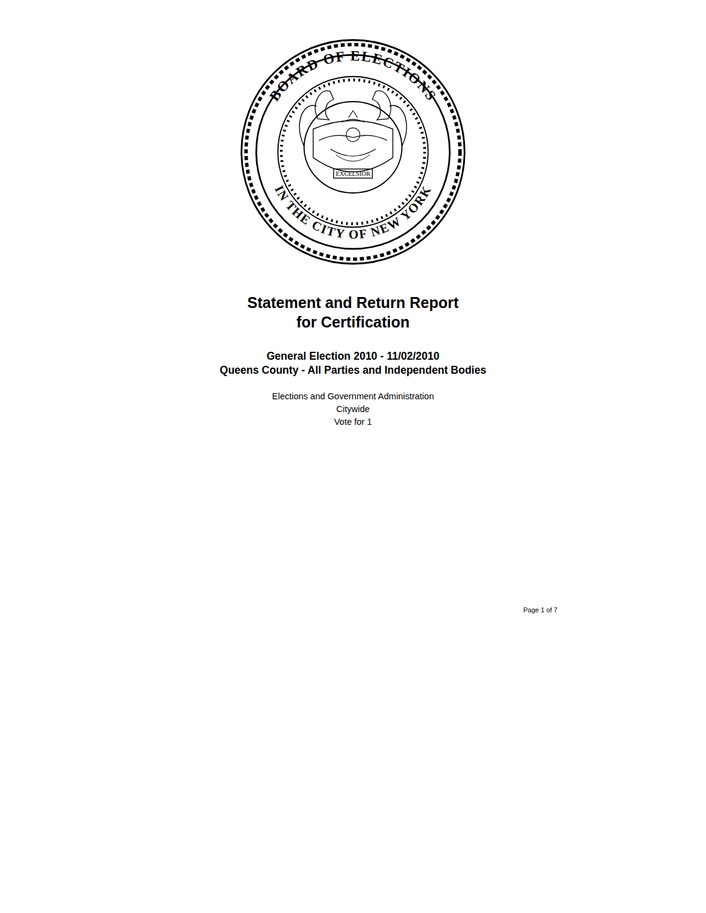Statement and Return Report
for Certification
General Election 2010 - 11/02/2010
Queens County - All Parties and Independent Bodies
Elections and Government Administration
Citywide
Vote for 1
Page 1 of 7